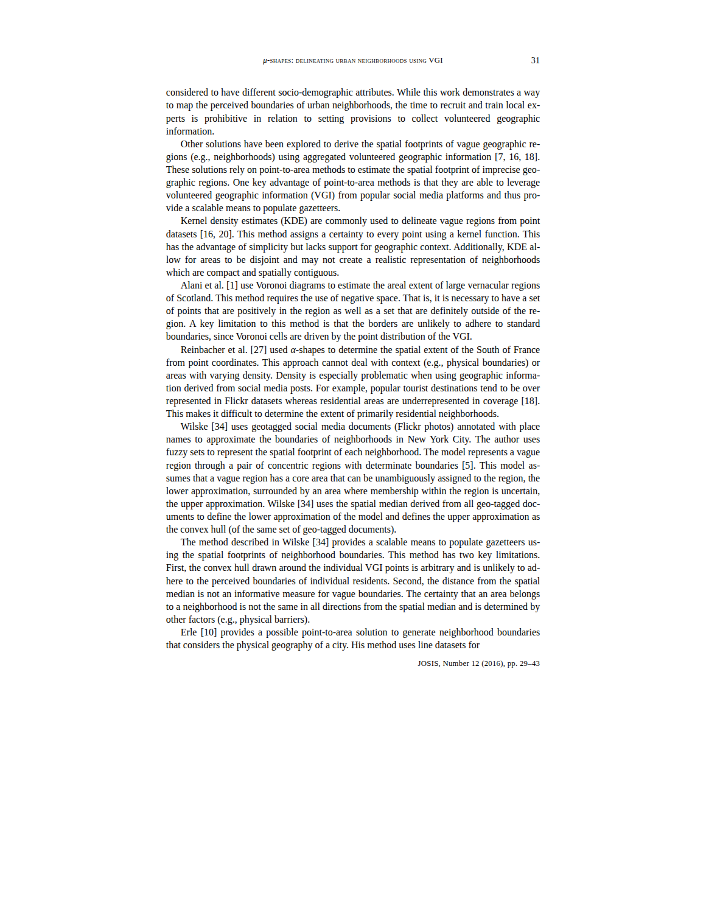μ-shapes: delineating urban neighborhoods using VGI 31
considered to have different socio-demographic attributes. While this work demonstrates a way to map the perceived boundaries of urban neighborhoods, the time to recruit and train local experts is prohibitive in relation to setting provisions to collect volunteered geographic information.
Other solutions have been explored to derive the spatial footprints of vague geographic regions (e.g., neighborhoods) using aggregated volunteered geographic information [7, 16, 18]. These solutions rely on point-to-area methods to estimate the spatial footprint of imprecise geographic regions. One key advantage of point-to-area methods is that they are able to leverage volunteered geographic information (VGI) from popular social media platforms and thus provide a scalable means to populate gazetteers.
Kernel density estimates (KDE) are commonly used to delineate vague regions from point datasets [16, 20]. This method assigns a certainty to every point using a kernel function. This has the advantage of simplicity but lacks support for geographic context. Additionally, KDE allow for areas to be disjoint and may not create a realistic representation of neighborhoods which are compact and spatially contiguous.
Alani et al. [1] use Voronoi diagrams to estimate the areal extent of large vernacular regions of Scotland. This method requires the use of negative space. That is, it is necessary to have a set of points that are positively in the region as well as a set that are definitely outside of the region. A key limitation to this method is that the borders are unlikely to adhere to standard boundaries, since Voronoi cells are driven by the point distribution of the VGI.
Reinbacher et al. [27] used α-shapes to determine the spatial extent of the South of France from point coordinates. This approach cannot deal with context (e.g., physical boundaries) or areas with varying density. Density is especially problematic when using geographic information derived from social media posts. For example, popular tourist destinations tend to be over represented in Flickr datasets whereas residential areas are underrepresented in coverage [18]. This makes it difficult to determine the extent of primarily residential neighborhoods.
Wilske [34] uses geotagged social media documents (Flickr photos) annotated with place names to approximate the boundaries of neighborhoods in New York City. The author uses fuzzy sets to represent the spatial footprint of each neighborhood. The model represents a vague region through a pair of concentric regions with determinate boundaries [5]. This model assumes that a vague region has a core area that can be unambiguously assigned to the region, the lower approximation, surrounded by an area where membership within the region is uncertain, the upper approximation. Wilske [34] uses the spatial median derived from all geo-tagged documents to define the lower approximation of the model and defines the upper approximation as the convex hull (of the same set of geo-tagged documents).
The method described in Wilske [34] provides a scalable means to populate gazetteers using the spatial footprints of neighborhood boundaries. This method has two key limitations. First, the convex hull drawn around the individual VGI points is arbitrary and is unlikely to adhere to the perceived boundaries of individual residents. Second, the distance from the spatial median is not an informative measure for vague boundaries. The certainty that an area belongs to a neighborhood is not the same in all directions from the spatial median and is determined by other factors (e.g., physical barriers).
Erle [10] provides a possible point-to-area solution to generate neighborhood boundaries that considers the physical geography of a city. His method uses line datasets for
JOSIS, Number 12 (2016), pp. 29–43